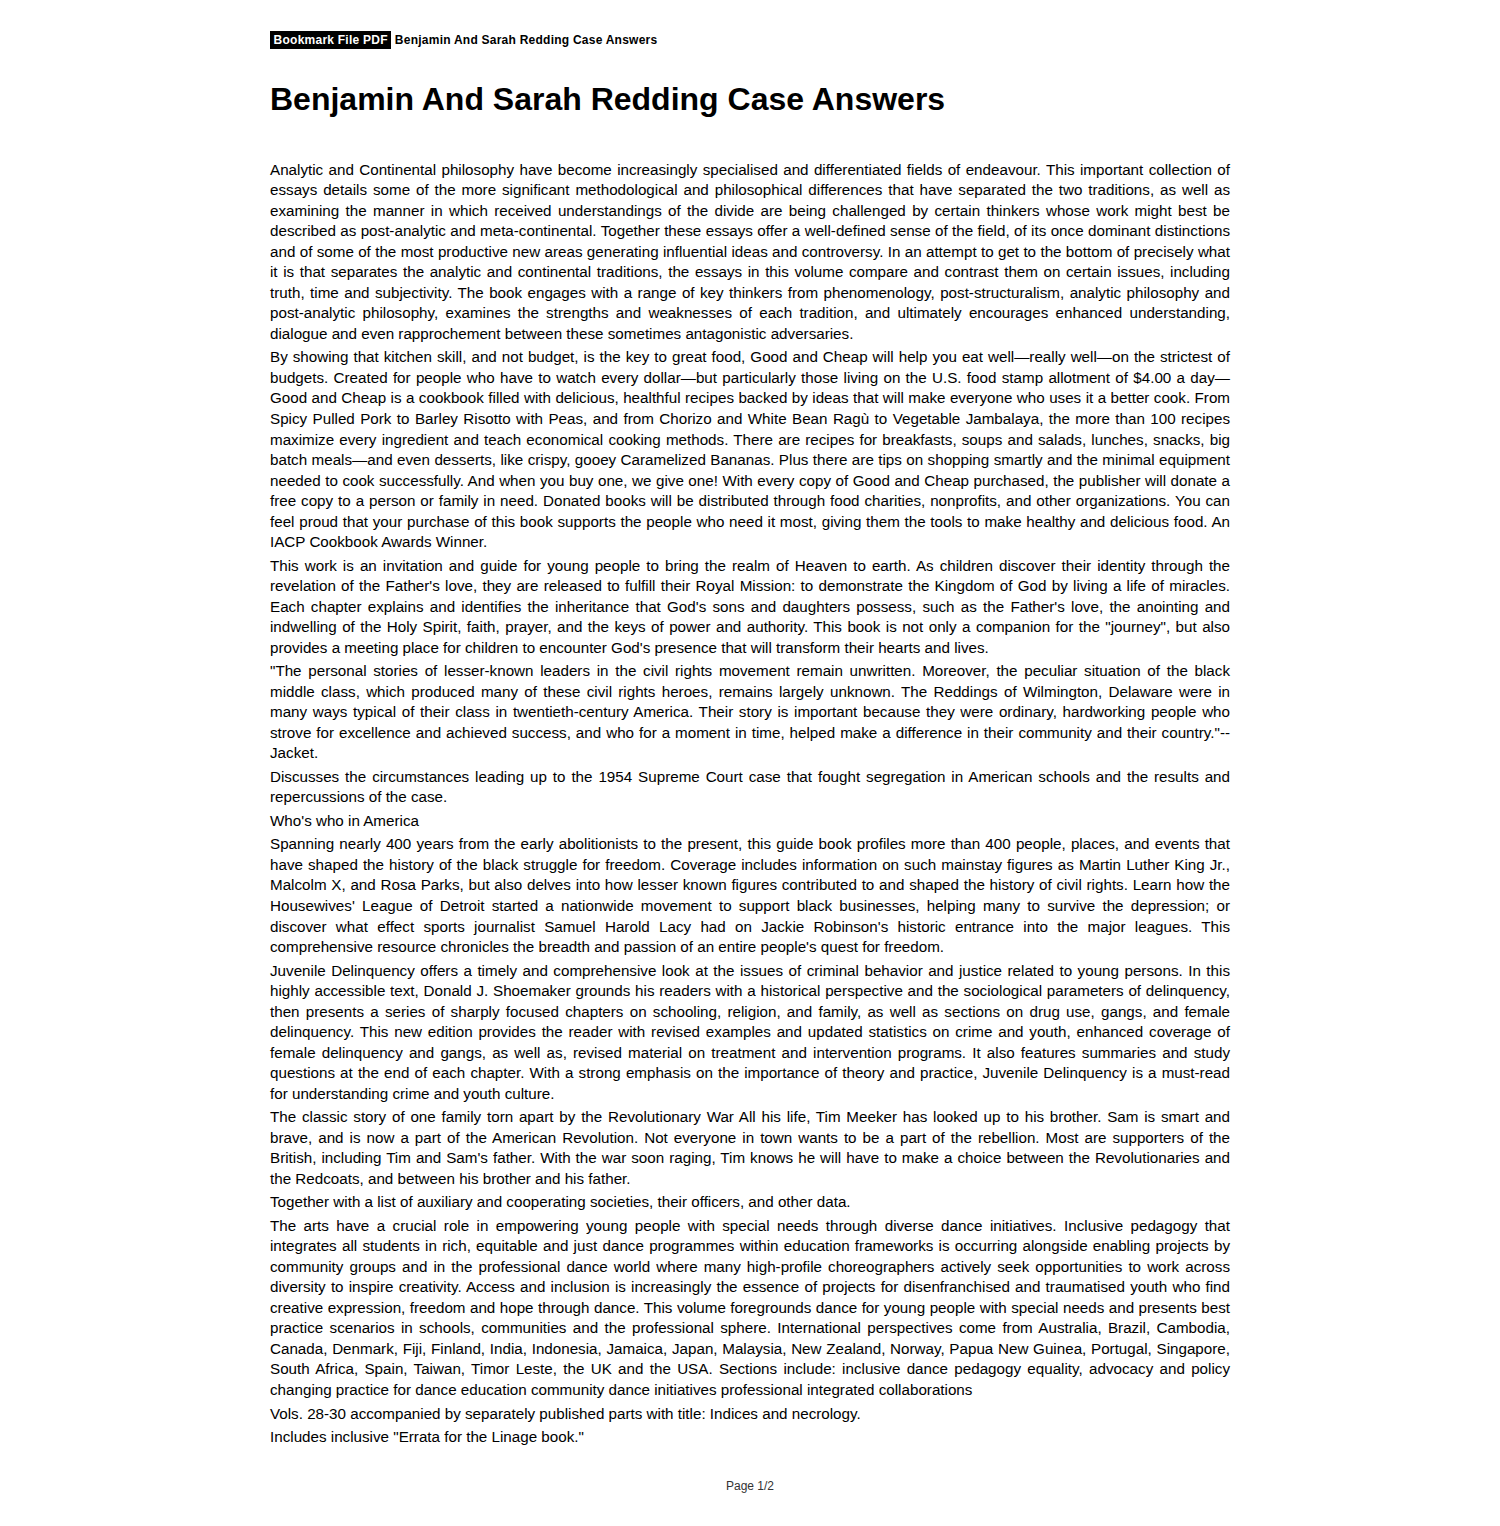Bookmark File PDF Benjamin And Sarah Redding Case Answers
Benjamin And Sarah Redding Case Answers
Analytic and Continental philosophy have become increasingly specialised and differentiated fields of endeavour. This important collection of essays details some of the more significant methodological and philosophical differences that have separated the two traditions, as well as examining the manner in which received understandings of the divide are being challenged by certain thinkers whose work might best be described as post-analytic and meta-continental. Together these essays offer a well-defined sense of the field, of its once dominant distinctions and of some of the most productive new areas generating influential ideas and controversy. In an attempt to get to the bottom of precisely what it is that separates the analytic and continental traditions, the essays in this volume compare and contrast them on certain issues, including truth, time and subjectivity. The book engages with a range of key thinkers from phenomenology, post-structuralism, analytic philosophy and post-analytic philosophy, examines the strengths and weaknesses of each tradition, and ultimately encourages enhanced understanding, dialogue and even rapprochement between these sometimes antagonistic adversaries.
By showing that kitchen skill, and not budget, is the key to great food, Good and Cheap will help you eat well—really well—on the strictest of budgets. Created for people who have to watch every dollar—but particularly those living on the U.S. food stamp allotment of $4.00 a day—Good and Cheap is a cookbook filled with delicious, healthful recipes backed by ideas that will make everyone who uses it a better cook. From Spicy Pulled Pork to Barley Risotto with Peas, and from Chorizo and White Bean Ragù to Vegetable Jambalaya, the more than 100 recipes maximize every ingredient and teach economical cooking methods. There are recipes for breakfasts, soups and salads, lunches, snacks, big batch meals—and even desserts, like crispy, gooey Caramelized Bananas. Plus there are tips on shopping smartly and the minimal equipment needed to cook successfully. And when you buy one, we give one! With every copy of Good and Cheap purchased, the publisher will donate a free copy to a person or family in need. Donated books will be distributed through food charities, nonprofits, and other organizations. You can feel proud that your purchase of this book supports the people who need it most, giving them the tools to make healthy and delicious food. An IACP Cookbook Awards Winner.
This work is an invitation and guide for young people to bring the realm of Heaven to earth. As children discover their identity through the revelation of the Father's love, they are released to fulfill their Royal Mission: to demonstrate the Kingdom of God by living a life of miracles. Each chapter explains and identifies the inheritance that God's sons and daughters possess, such as the Father's love, the anointing and indwelling of the Holy Spirit, faith, prayer, and the keys of power and authority. This book is not only a companion for the "journey", but also provides a meeting place for children to encounter God's presence that will transform their hearts and lives.
"The personal stories of lesser-known leaders in the civil rights movement remain unwritten. Moreover, the peculiar situation of the black middle class, which produced many of these civil rights heroes, remains largely unknown. The Reddings of Wilmington, Delaware were in many ways typical of their class in twentieth-century America. Their story is important because they were ordinary, hardworking people who strove for excellence and achieved success, and who for a moment in time, helped make a difference in their community and their country."--Jacket.
Discusses the circumstances leading up to the 1954 Supreme Court case that fought segregation in American schools and the results and repercussions of the case.
Who's who in America
Spanning nearly 400 years from the early abolitionists to the present, this guide book profiles more than 400 people, places, and events that have shaped the history of the black struggle for freedom. Coverage includes information on such mainstay figures as Martin Luther King Jr., Malcolm X, and Rosa Parks, but also delves into how lesser known figures contributed to and shaped the history of civil rights. Learn how the Housewives' League of Detroit started a nationwide movement to support black businesses, helping many to survive the depression; or discover what effect sports journalist Samuel Harold Lacy had on Jackie Robinson's historic entrance into the major leagues. This comprehensive resource chronicles the breadth and passion of an entire people's quest for freedom.
Juvenile Delinquency offers a timely and comprehensive look at the issues of criminal behavior and justice related to young persons. In this highly accessible text, Donald J. Shoemaker grounds his readers with a historical perspective and the sociological parameters of delinquency, then presents a series of sharply focused chapters on schooling, religion, and family, as well as sections on drug use, gangs, and female delinquency. This new edition provides the reader with revised examples and updated statistics on crime and youth, enhanced coverage of female delinquency and gangs, as well as, revised material on treatment and intervention programs. It also features summaries and study questions at the end of each chapter. With a strong emphasis on the importance of theory and practice, Juvenile Delinquency is a must-read for understanding crime and youth culture.
The classic story of one family torn apart by the Revolutionary War All his life, Tim Meeker has looked up to his brother. Sam is smart and brave, and is now a part of the American Revolution. Not everyone in town wants to be a part of the rebellion. Most are supporters of the British, including Tim and Sam's father. With the war soon raging, Tim knows he will have to make a choice between the Revolutionaries and the Redcoats, and between his brother and his father.
Together with a list of auxiliary and cooperating societies, their officers, and other data.
The arts have a crucial role in empowering young people with special needs through diverse dance initiatives. Inclusive pedagogy that integrates all students in rich, equitable and just dance programmes within education frameworks is occurring alongside enabling projects by community groups and in the professional dance world where many high-profile choreographers actively seek opportunities to work across diversity to inspire creativity. Access and inclusion is increasingly the essence of projects for disenfranchised and traumatised youth who find creative expression, freedom and hope through dance. This volume foregrounds dance for young people with special needs and presents best practice scenarios in schools, communities and the professional sphere. International perspectives come from Australia, Brazil, Cambodia, Canada, Denmark, Fiji, Finland, India, Indonesia, Jamaica, Japan, Malaysia, New Zealand, Norway, Papua New Guinea, Portugal, Singapore, South Africa, Spain, Taiwan, Timor Leste, the UK and the USA. Sections include: inclusive dance pedagogy equality, advocacy and policy changing practice for dance education community dance initiatives professional integrated collaborations
Vols. 28-30 accompanied by separately published parts with title: Indices and necrology.
Includes inclusive "Errata for the Linage book."
Page 1/2